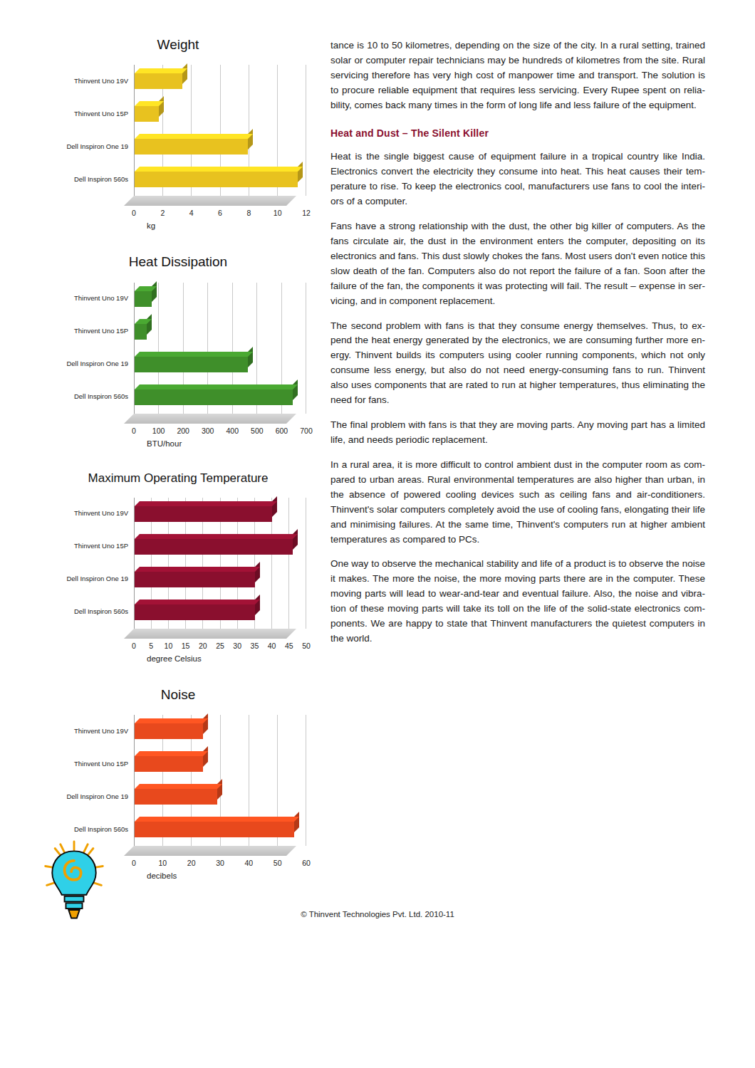Weight
Thinvent Uno 19V
Thinvent Uno 15P
Dell Inspiron One 19
Dell Inspiron 560s
0 2 4 6 8 10 12
kg
Heat Dissipation
Thinvent Uno 19V
Thinvent Uno 15P
Dell Inspiron One 19
Dell Inspiron 560s
0 100 200 300 400 500 600 700
BTU/hour
Maximum Operating Temperature
Thinvent Uno 19V
Thinvent Uno 15P
Dell Inspiron One 19
Dell Inspiron 560s
0 5 10 15 20 25 30 35 40 45 50
degree Celsius
Noise
Thinvent Uno 19V
Thinvent Uno 15P
Dell Inspiron One 19
Dell Inspiron 560s
0 10 20 30 40 50 60
decibels
tance is 10 to 50 kilometres, depending on the size of the city. In a rural setting, trained solar or computer repair technicians may be hundreds of kilometres from the site. Rural servicing therefore has very high cost of manpower time and transport. The solution is to procure reliable equipment that requires less servicing. Every Rupee spent on reliability, comes back many times in the form of long life and less failure of the equipment.
Heat and Dust – The Silent Killer
Heat is the single biggest cause of equipment failure in a tropical country like India. Electronics convert the electricity they consume into heat. This heat causes their temperature to rise. To keep the electronics cool, manufacturers use fans to cool the interiors of a computer.
Fans have a strong relationship with the dust, the other big killer of computers. As the fans circulate air, the dust in the environment enters the computer, depositing on its electronics and fans. This dust slowly chokes the fans. Most users don't even notice this slow death of the fan. Computers also do not report the failure of a fan. Soon after the failure of the fan, the components it was protecting will fail. The result – expense in servicing, and in component replacement.
The second problem with fans is that they consume energy themselves. Thus, to expend the heat energy generated by the electronics, we are consuming further more energy. Thinvent builds its computers using cooler running components, which not only consume less energy, but also do not need energy-consuming fans to run. Thinvent also uses components that are rated to run at higher temperatures, thus eliminating the need for fans.
The final problem with fans is that they are moving parts. Any moving part has a limited life, and needs periodic replacement.
In a rural area, it is more difficult to control ambient dust in the computer room as compared to urban areas. Rural environmental temperatures are also higher than urban, in the absence of powered cooling devices such as ceiling fans and air-conditioners. Thinvent's solar computers completely avoid the use of cooling fans, elongating their life and minimising failures. At the same time, Thinvent's computers run at higher ambient temperatures as compared to PCs.
One way to observe the mechanical stability and life of a product is to observe the noise it makes. The more the noise, the more moving parts there are in the computer. These moving parts will lead to wear-and-tear and eventual failure. Also, the noise and vibration of these moving parts will take its toll on the life of the solid-state electronics components. We are happy to state that Thinvent manufacturers the quietest computers in the world.
© Thinvent Technologies Pvt. Ltd. 2010-11